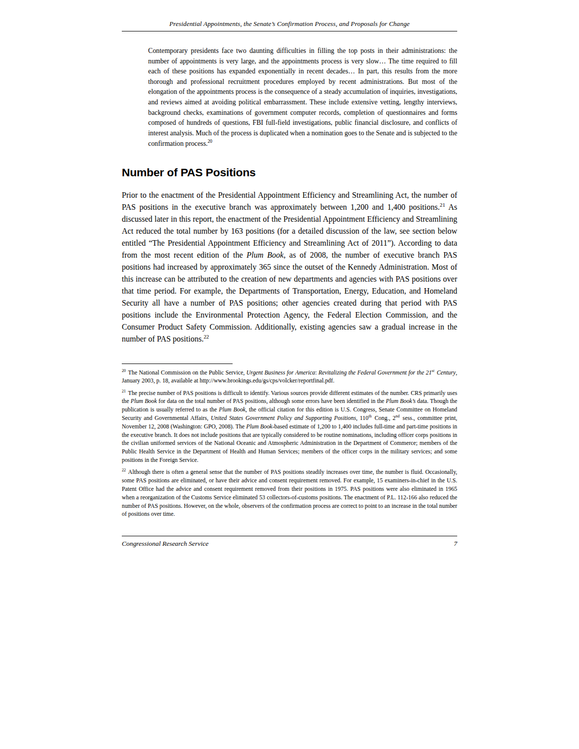Presidential Appointments, the Senate’s Confirmation Process, and Proposals for Change
Contemporary presidents face two daunting difficulties in filling the top posts in their administrations: the number of appointments is very large, and the appointments process is very slow… The time required to fill each of these positions has expanded exponentially in recent decades… In part, this results from the more thorough and professional recruitment procedures employed by recent administrations. But most of the elongation of the appointments process is the consequence of a steady accumulation of inquiries, investigations, and reviews aimed at avoiding political embarrassment. These include extensive vetting, lengthy interviews, background checks, examinations of government computer records, completion of questionnaires and forms composed of hundreds of questions, FBI full-field investigations, public financial disclosure, and conflicts of interest analysis. Much of the process is duplicated when a nomination goes to the Senate and is subjected to the confirmation process.20
Number of PAS Positions
Prior to the enactment of the Presidential Appointment Efficiency and Streamlining Act, the number of PAS positions in the executive branch was approximately between 1,200 and 1,400 positions.21 As discussed later in this report, the enactment of the Presidential Appointment Efficiency and Streamlining Act reduced the total number by 163 positions (for a detailed discussion of the law, see section below entitled “The Presidential Appointment Efficiency and Streamlining Act of 2011”). According to data from the most recent edition of the Plum Book, as of 2008, the number of executive branch PAS positions had increased by approximately 365 since the outset of the Kennedy Administration. Most of this increase can be attributed to the creation of new departments and agencies with PAS positions over that time period. For example, the Departments of Transportation, Energy, Education, and Homeland Security all have a number of PAS positions; other agencies created during that period with PAS positions include the Environmental Protection Agency, the Federal Election Commission, and the Consumer Product Safety Commission. Additionally, existing agencies saw a gradual increase in the number of PAS positions.22
20 The National Commission on the Public Service, Urgent Business for America: Revitalizing the Federal Government for the 21st Century, January 2003, p. 18, available at http://www.brookings.edu/gs/cps/volcker/reportfinal.pdf.
21 The precise number of PAS positions is difficult to identify. Various sources provide different estimates of the number. CRS primarily uses the Plum Book for data on the total number of PAS positions, although some errors have been identified in the Plum Book’s data. Though the publication is usually referred to as the Plum Book, the official citation for this edition is U.S. Congress, Senate Committee on Homeland Security and Governmental Affairs, United States Government Policy and Supporting Positions, 110th Cong., 2nd sess., committee print, November 12, 2008 (Washington: GPO, 2008). The Plum Book-based estimate of 1,200 to 1,400 includes full-time and part-time positions in the executive branch. It does not include positions that are typically considered to be routine nominations, including officer corps positions in the civilian uniformed services of the National Oceanic and Atmospheric Administration in the Department of Commerce; members of the Public Health Service in the Department of Health and Human Services; members of the officer corps in the military services; and some positions in the Foreign Service.
22 Although there is often a general sense that the number of PAS positions steadily increases over time, the number is fluid. Occasionally, some PAS positions are eliminated, or have their advice and consent requirement removed. For example, 15 examiners-in-chief in the U.S. Patent Office had the advice and consent requirement removed from their positions in 1975. PAS positions were also eliminated in 1965 when a reorganization of the Customs Service eliminated 53 collectors-of-customs positions. The enactment of P.L. 112-166 also reduced the number of PAS positions. However, on the whole, observers of the confirmation process are correct to point to an increase in the total number of positions over time.
Congressional Research Service 7